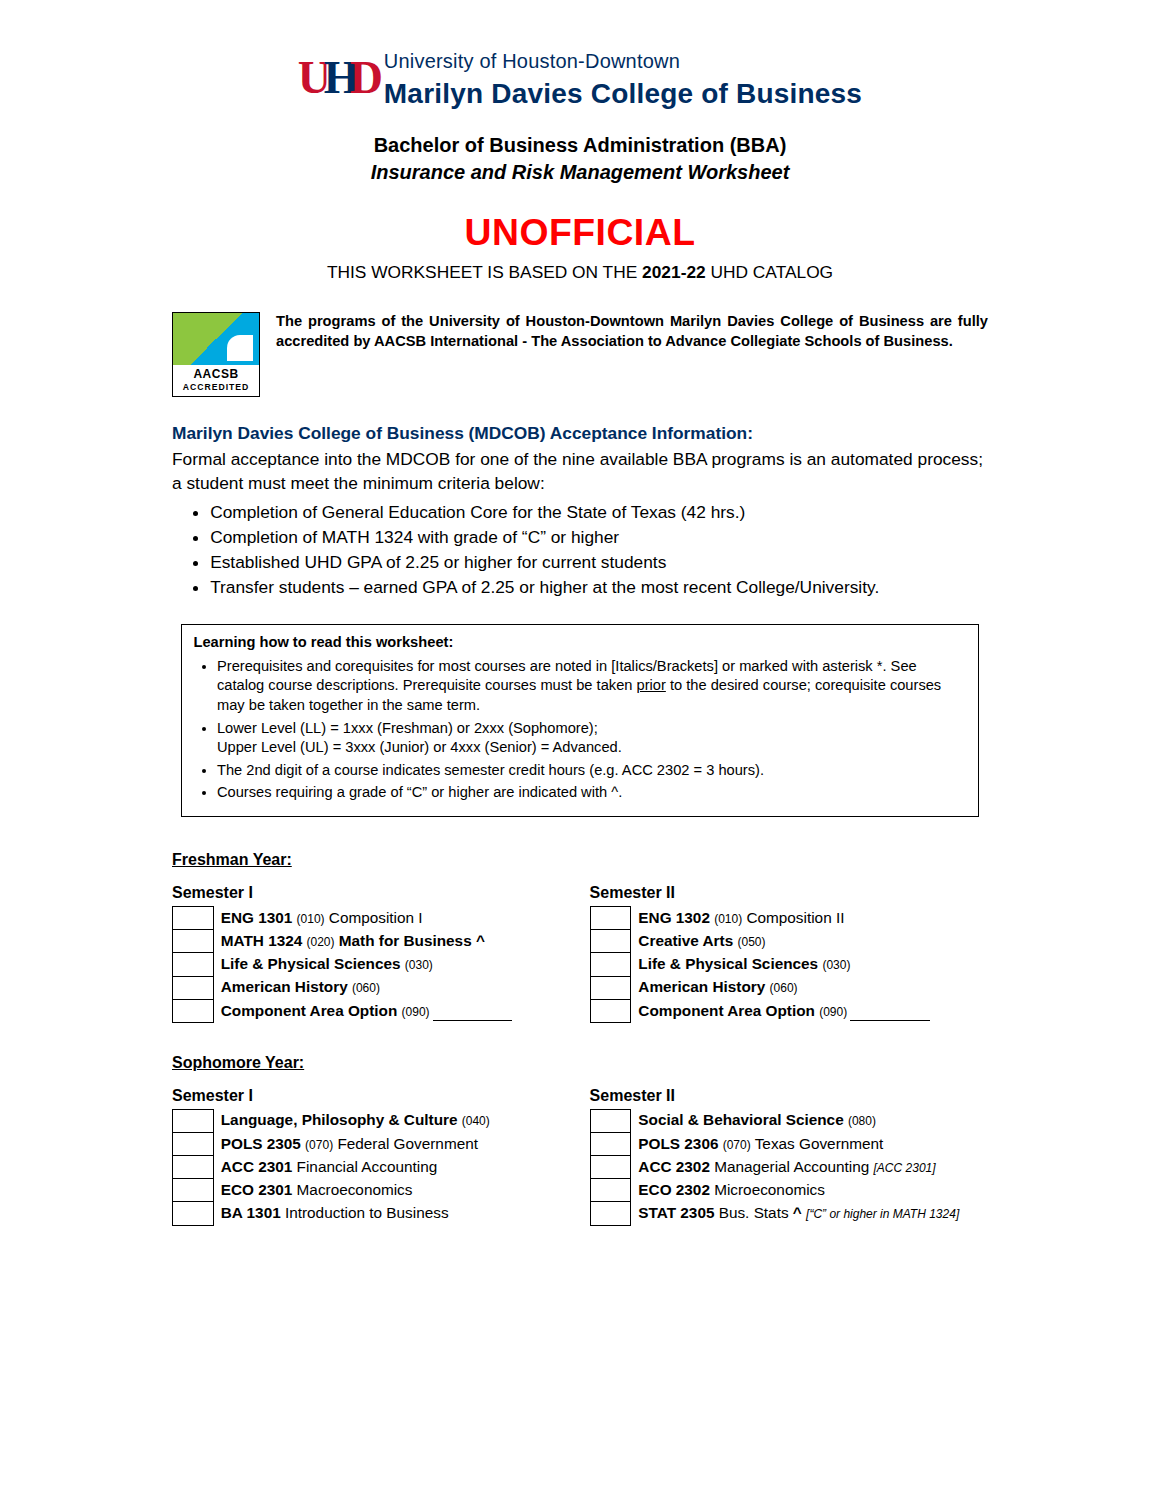UHD
University of Houston-Downtown
Marilyn Davies College of Business
Bachelor of Business Administration (BBA) Insurance and Risk Management Worksheet
UNOFFICIAL
THIS WORKSHEET IS BASED ON THE 2021-22 UHD CATALOG
AACSB
ACCREDITED
The programs of the University of Houston-Downtown Marilyn Davies College of Business are fully accredited by AACSB International - The Association to Advance Collegiate Schools of Business.
Marilyn Davies College of Business (MDCOB) Acceptance Information:
Formal acceptance into the MDCOB for one of the nine available BBA programs is an automated process; a student must meet the minimum criteria below:
Completion of General Education Core for the State of Texas (42 hrs.)
Completion of MATH 1324 with grade of “C” or higher
Established UHD GPA of 2.25 or higher for current students
Transfer students – earned GPA of 2.25 or higher at the most recent College/University.
Learning how to read this worksheet:
Prerequisites and corequisites for most courses are noted in [Italics/Brackets] or marked with asterisk *. See catalog course descriptions. Prerequisite courses must be taken prior to the desired course; corequisite courses may be taken together in the same term.
Lower Level (LL) = 1xxx (Freshman) or 2xxx (Sophomore); Upper Level (UL) = 3xxx (Junior) or 4xxx (Senior) = Advanced.
The 2nd digit of a course indicates semester credit hours (e.g. ACC 2302 = 3 hours).
Courses requiring a grade of “C” or higher are indicated with ^.
Freshman Year:
Semester I
| | ENG 1301 (010) Composition I |
| | MATH 1324 (020) Math for Business ^ |
| | Life & Physical Sciences (030) |
| | American History (060) |
| | Component Area Option (090) |
Semester II
| | ENG 1302 (010) Composition II |
| | Creative Arts (050) |
| | Life & Physical Sciences (030) |
| | American History (060) |
| | Component Area Option (090) |
Sophomore Year:
Semester I
| | Language, Philosophy & Culture (040) |
| | POLS 2305 (070) Federal Government |
| | ACC 2301 Financial Accounting |
| | ECO 2301 Macroeconomics |
| | BA 1301 Introduction to Business |
Semester II
| | Social & Behavioral Science (080) |
| | POLS 2306 (070) Texas Government |
| | ACC 2302 Managerial Accounting [ACC 2301] |
| | ECO 2302 Microeconomics |
| | STAT 2305 Bus. Stats ^ [“C” or higher in MATH 1324] |